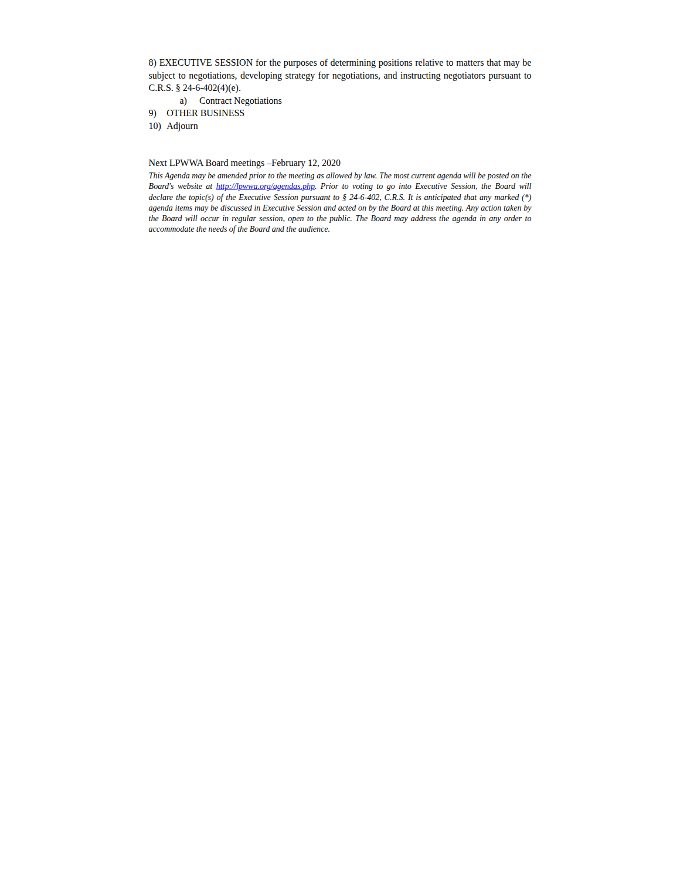8) EXECUTIVE SESSION for the purposes of determining positions relative to matters that may be subject to negotiations, developing strategy for negotiations, and instructing negotiators pursuant to C.R.S. § 24-6-402(4)(e).
a) Contract Negotiations
9) OTHER BUSINESS
10) Adjourn
Next LPWWA Board meetings –February 12, 2020
This Agenda may be amended prior to the meeting as allowed by law. The most current agenda will be posted on the Board's website at http://lpwwa.org/agendas.php. Prior to voting to go into Executive Session, the Board will declare the topic(s) of the Executive Session pursuant to § 24-6-402, C.R.S. It is anticipated that any marked (*) agenda items may be discussed in Executive Session and acted on by the Board at this meeting. Any action taken by the Board will occur in regular session, open to the public. The Board may address the agenda in any order to accommodate the needs of the Board and the audience.